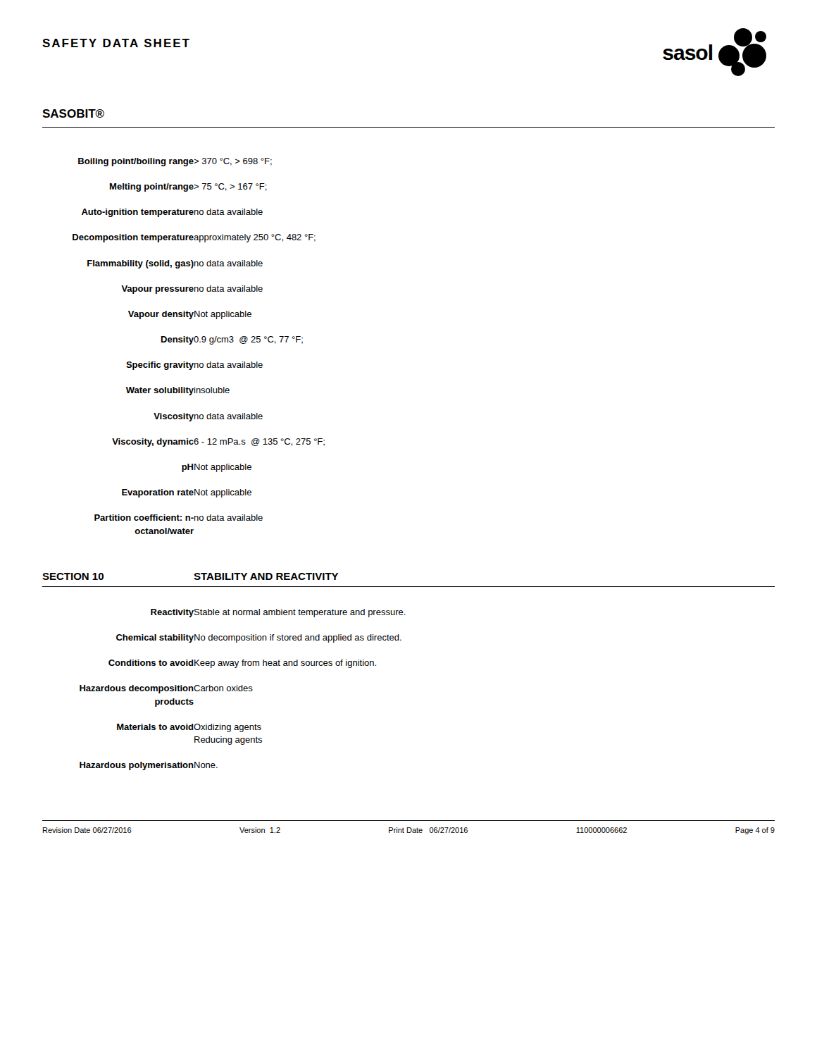SAFETY DATA SHEET
sasol
SASOBIT®
| Boiling point/boiling range | > 370 °C, > 698 °F; |
| Melting point/range | > 75 °C, > 167 °F; |
| Auto-ignition temperature | no data available |
| Decomposition temperature | approximately 250 °C, 482 °F; |
| Flammability (solid, gas) | no data available |
| Vapour pressure | no data available |
| Vapour density | Not applicable |
| Density | 0.9 g/cm3 @ 25 °C, 77 °F; |
| Specific gravity | no data available |
| Water solubility | insoluble |
| Viscosity | no data available |
| Viscosity, dynamic | 6 - 12 mPa.s @ 135 °C, 275 °F; |
| pH | Not applicable |
| Evaporation rate | Not applicable |
| Partition coefficient: n-octanol/water | no data available |
SECTION 10
STABILITY AND REACTIVITY
| Reactivity | Stable at normal ambient temperature and pressure. |
| Chemical stability | No decomposition if stored and applied as directed. |
| Conditions to avoid | Keep away from heat and sources of ignition. |
| Hazardous decomposition products | Carbon oxides |
| Materials to avoid | Oxidizing agents Reducing agents |
| Hazardous polymerisation | None. |
Revision Date 06/27/2016 Version 1.2 Print Date 06/27/2016 110000006662 Page 4 of 9